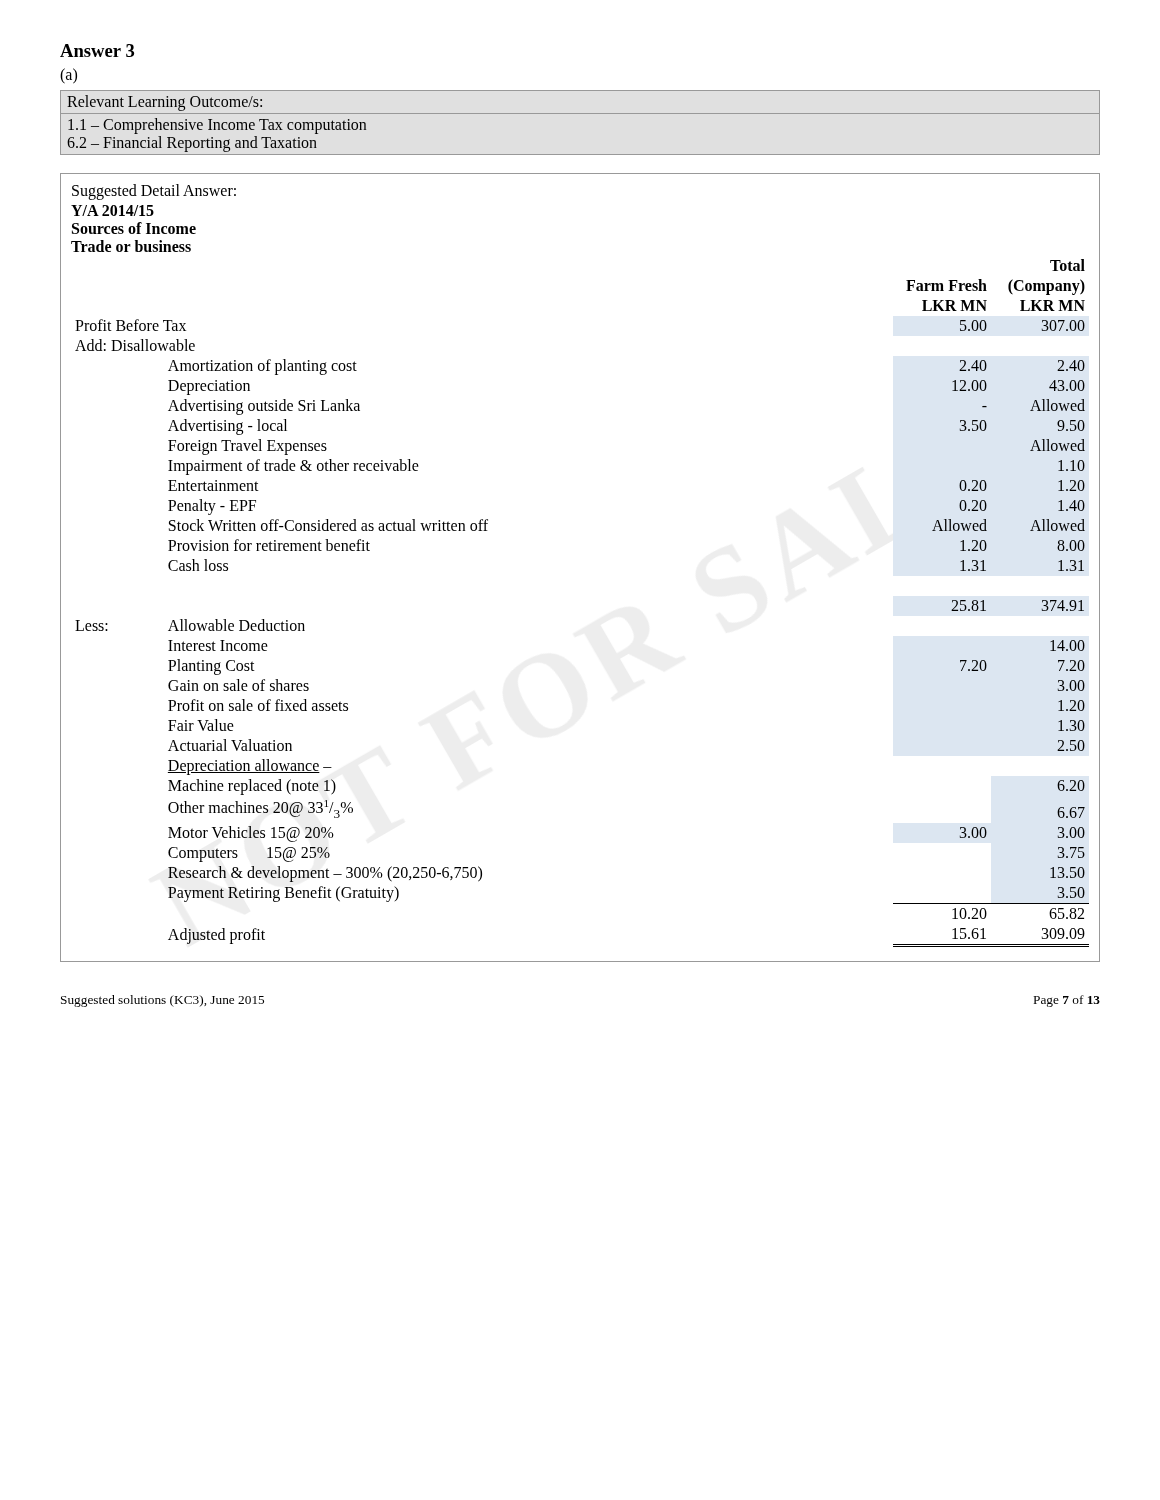NOT FOR SALE
Answer 3
(a)
| Relevant Learning Outcome/s: |
| 1.1 – Comprehensive Income Tax computation 6.2 – Financial Reporting and Taxation |
Suggested Detail Answer:
Y/A 2014/15
Sources of Income
Trade or business
| | | | Total |
| | | Farm Fresh | (Company) |
| | | LKR MN | LKR MN |
| Profit Before Tax | 5.00 | 307.00 |
| Add: Disallowable | | |
| | Amortization of planting cost | 2.40 | 2.40 |
| | Depreciation | 12.00 | 43.00 |
| | Advertising outside Sri Lanka | - | Allowed |
| | Advertising - local | 3.50 | 9.50 |
| | Foreign Travel Expenses | | Allowed |
| | Impairment of trade & other receivable | | 1.10 |
| | Entertainment | 0.20 | 1.20 |
| | Penalty - EPF | 0.20 | 1.40 |
| | Stock Written off-Considered as actual written off | Allowed | Allowed |
| | Provision for retirement benefit | 1.20 | 8.00 |
| | Cash loss | 1.31 | 1.31 |
| | | 25.81 | 374.91 |
| Less: | Allowable Deduction | | |
| | Interest Income | | 14.00 |
| | Planting Cost | 7.20 | 7.20 |
| | Gain on sale of shares | | 3.00 |
| | Profit on sale of fixed assets | | 1.20 |
| | Fair Value | | 1.30 |
| | Actuarial Valuation | | 2.50 |
| | Depreciation allowance – | | |
| | Machine replaced (note 1) | | 6.20 |
| | Other machines 20@ 33 1 / 3 % | | 6.67 |
| | Motor Vehicles 15@ 20% | 3.00 | 3.00 |
| | Computers 15@ 25% | | 3.75 |
| | Research & development – 300% (20,250-6,750) | | 13.50 |
| | Payment Retiring Benefit (Gratuity) | | 3.50 |
| | | 10.20 | 65.82 |
| | Adjusted profit | 15.61 | 309.09 |
Suggested solutions (KC3), June 2015 Page 7 of 13